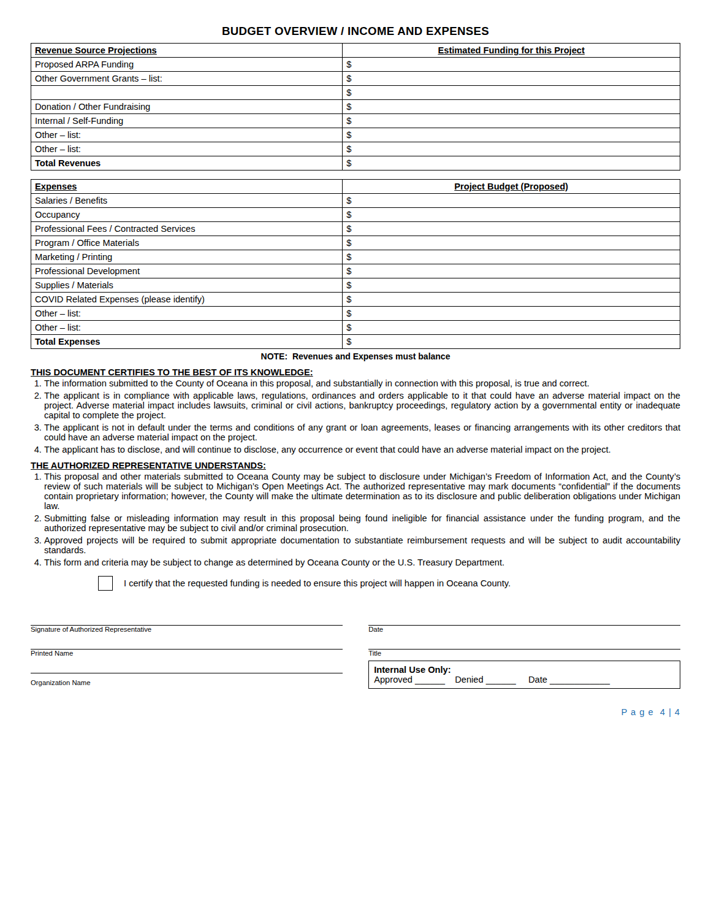BUDGET OVERVIEW / INCOME AND EXPENSES
| Revenue Source Projections | Estimated Funding for this Project |
| --- | --- |
| Proposed ARPA Funding | $ |
| Other Government Grants – list: | $ |
| | $ |
| Donation / Other Fundraising | $ |
| Internal / Self-Funding | $ |
| Other – list: | $ |
| Other – list: | $ |
| Total Revenues | $ |
| Expenses | Project Budget (Proposed) |
| --- | --- |
| Salaries / Benefits | $ |
| Occupancy | $ |
| Professional Fees / Contracted Services | $ |
| Program / Office Materials | $ |
| Marketing / Printing | $ |
| Professional Development | $ |
| Supplies / Materials | $ |
| COVID Related Expenses (please identify) | $ |
| Other – list: | $ |
| Other – list: | $ |
| Total Expenses | $ |
NOTE: Revenues and Expenses must balance
THIS DOCUMENT CERTIFIES TO THE BEST OF ITS KNOWLEDGE:
The information submitted to the County of Oceana in this proposal, and substantially in connection with this proposal, is true and correct.
The applicant is in compliance with applicable laws, regulations, ordinances and orders applicable to it that could have an adverse material impact on the project. Adverse material impact includes lawsuits, criminal or civil actions, bankruptcy proceedings, regulatory action by a governmental entity or inadequate capital to complete the project.
The applicant is not in default under the terms and conditions of any grant or loan agreements, leases or financing arrangements with its other creditors that could have an adverse material impact on the project.
The applicant has to disclose, and will continue to disclose, any occurrence or event that could have an adverse material impact on the project.
THE AUTHORIZED REPRESENTATIVE UNDERSTANDS:
This proposal and other materials submitted to Oceana County may be subject to disclosure under Michigan’s Freedom of Information Act, and the County’s review of such materials will be subject to Michigan’s Open Meetings Act. The authorized representative may mark documents “confidential” if the documents contain proprietary information; however, the County will make the ultimate determination as to its disclosure and public deliberation obligations under Michigan law.
Submitting false or misleading information may result in this proposal being found ineligible for financial assistance under the funding program, and the authorized representative may be subject to civil and/or criminal prosecution.
Approved projects will be required to submit appropriate documentation to substantiate reimbursement requests and will be subject to audit accountability standards.
This form and criteria may be subject to change as determined by Oceana County or the U.S. Treasury Department.
I certify that the requested funding is needed to ensure this project will happen in Oceana County.
| Signature of Authorized Representative | | Date |
| Printed Name | | Title |
| | | Internal Use Only: Approved ______ Denied ______ Date ____________ |
| Organization Name | |
P a g e 4 | 4